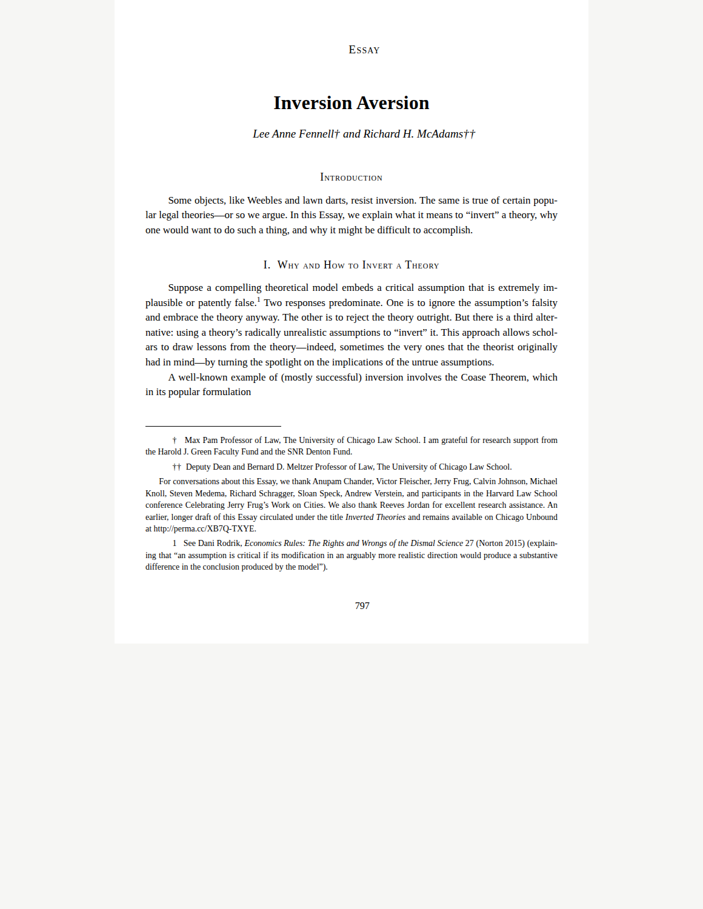Essay
Inversion Aversion
Lee Anne Fennell† and Richard H. McAdams††
Introduction
Some objects, like Weebles and lawn darts, resist inversion. The same is true of certain popular legal theories—or so we argue. In this Essay, we explain what it means to “invert” a theory, why one would want to do such a thing, and why it might be difficult to accomplish.
I. Why and How to Invert a Theory
Suppose a compelling theoretical model embeds a critical assumption that is extremely implausible or patently false.1 Two responses predominate. One is to ignore the assumption’s falsity and embrace the theory anyway. The other is to reject the theory outright. But there is a third alternative: using a theory’s radically unrealistic assumptions to “invert” it. This approach allows scholars to draw lessons from the theory—indeed, sometimes the very ones that the theorist originally had in mind—by turning the spotlight on the implications of the untrue assumptions.
A well-known example of (mostly successful) inversion involves the Coase Theorem, which in its popular formulation
† Max Pam Professor of Law, The University of Chicago Law School. I am grateful for research support from the Harold J. Green Faculty Fund and the SNR Denton Fund.
†† Deputy Dean and Bernard D. Meltzer Professor of Law, The University of Chicago Law School.
For conversations about this Essay, we thank Anupam Chander, Victor Fleischer, Jerry Frug, Calvin Johnson, Michael Knoll, Steven Medema, Richard Schragger, Sloan Speck, Andrew Verstein, and participants in the Harvard Law School conference Celebrating Jerry Frug’s Work on Cities. We also thank Reeves Jordan for excellent research assistance. An earlier, longer draft of this Essay circulated under the title Inverted Theories and remains available on Chicago Unbound at http://perma.cc/XB7Q-TXYE.
1 See Dani Rodrik, Economics Rules: The Rights and Wrongs of the Dismal Science 27 (Norton 2015) (explaining that “an assumption is critical if its modification in an arguably more realistic direction would produce a substantive difference in the conclusion produced by the model”).
797